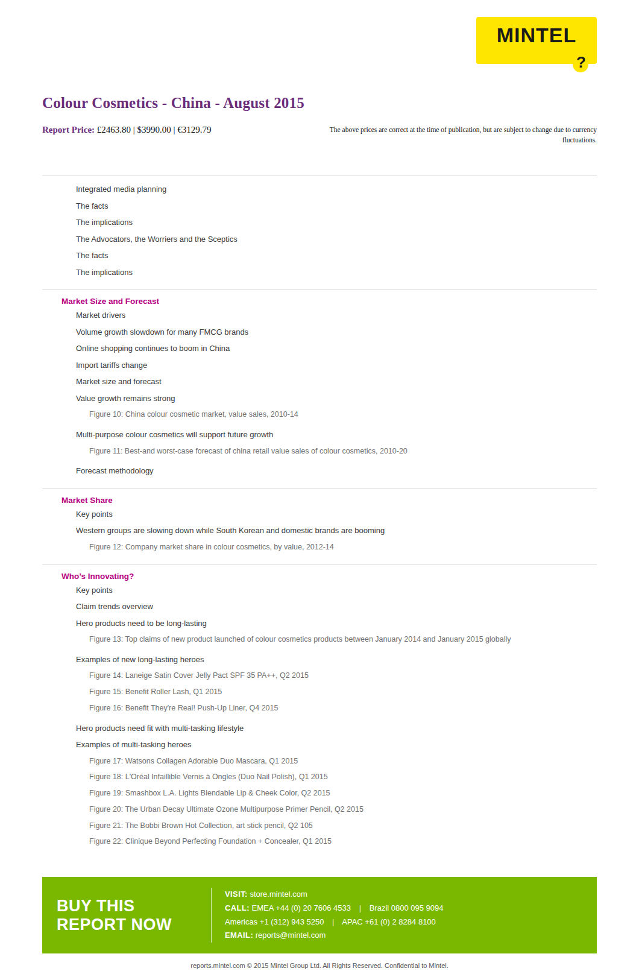MINTEL
?
Colour Cosmetics - China - August 2015
Report Price: £2463.80 | $3990.00 | €3129.79
The above prices are correct at the time of publication, but are subject to change due to currency fluctuations.
Integrated media planning
The facts
The implications
The Advocators, the Worriers and the Sceptics
The facts
The implications
Market Size and Forecast
Market drivers
Volume growth slowdown for many FMCG brands
Online shopping continues to boom in China
Import tariffs change
Market size and forecast
Value growth remains strong
Figure 10: China colour cosmetic market, value sales, 2010-14
Multi-purpose colour cosmetics will support future growth
Figure 11: Best-and worst-case forecast of china retail value sales of colour cosmetics, 2010-20
Forecast methodology
Market Share
Key points
Western groups are slowing down while South Korean and domestic brands are booming
Figure 12: Company market share in colour cosmetics, by value, 2012-14
Who’s Innovating?
Key points
Claim trends overview
Hero products need to be long-lasting
Figure 13: Top claims of new product launched of colour cosmetics products between January 2014 and January 2015 globally
Examples of new long-lasting heroes
Figure 14: Laneige Satin Cover Jelly Pact SPF 35 PA++, Q2 2015
Figure 15: Benefit Roller Lash, Q1 2015
Figure 16: Benefit They're Real! Push-Up Liner, Q4 2015
Hero products need fit with multi-tasking lifestyle
Examples of multi-tasking heroes
Figure 17: Watsons Collagen Adorable Duo Mascara, Q1 2015
Figure 18: L'Oréal Infaillible Vernis à Ongles (Duo Nail Polish), Q1 2015
Figure 19: Smashbox L.A. Lights Blendable Lip & Cheek Color, Q2 2015
Figure 20: The Urban Decay Ultimate Ozone Multipurpose Primer Pencil, Q2 2015
Figure 21: The Bobbi Brown Hot Collection, art stick pencil, Q2 105
Figure 22: Clinique Beyond Perfecting Foundation + Concealer, Q1 2015
BUY THIS
REPORT NOW
VISIT: store.mintel.com
CALL: EMEA +44 (0) 20 7606 4533 | Brazil 0800 095 9094
Americas +1 (312) 943 5250 | APAC +61 (0) 2 8284 8100
EMAIL: reports@mintel.com
reports.mintel.com © 2015 Mintel Group Ltd. All Rights Reserved. Confidential to Mintel.